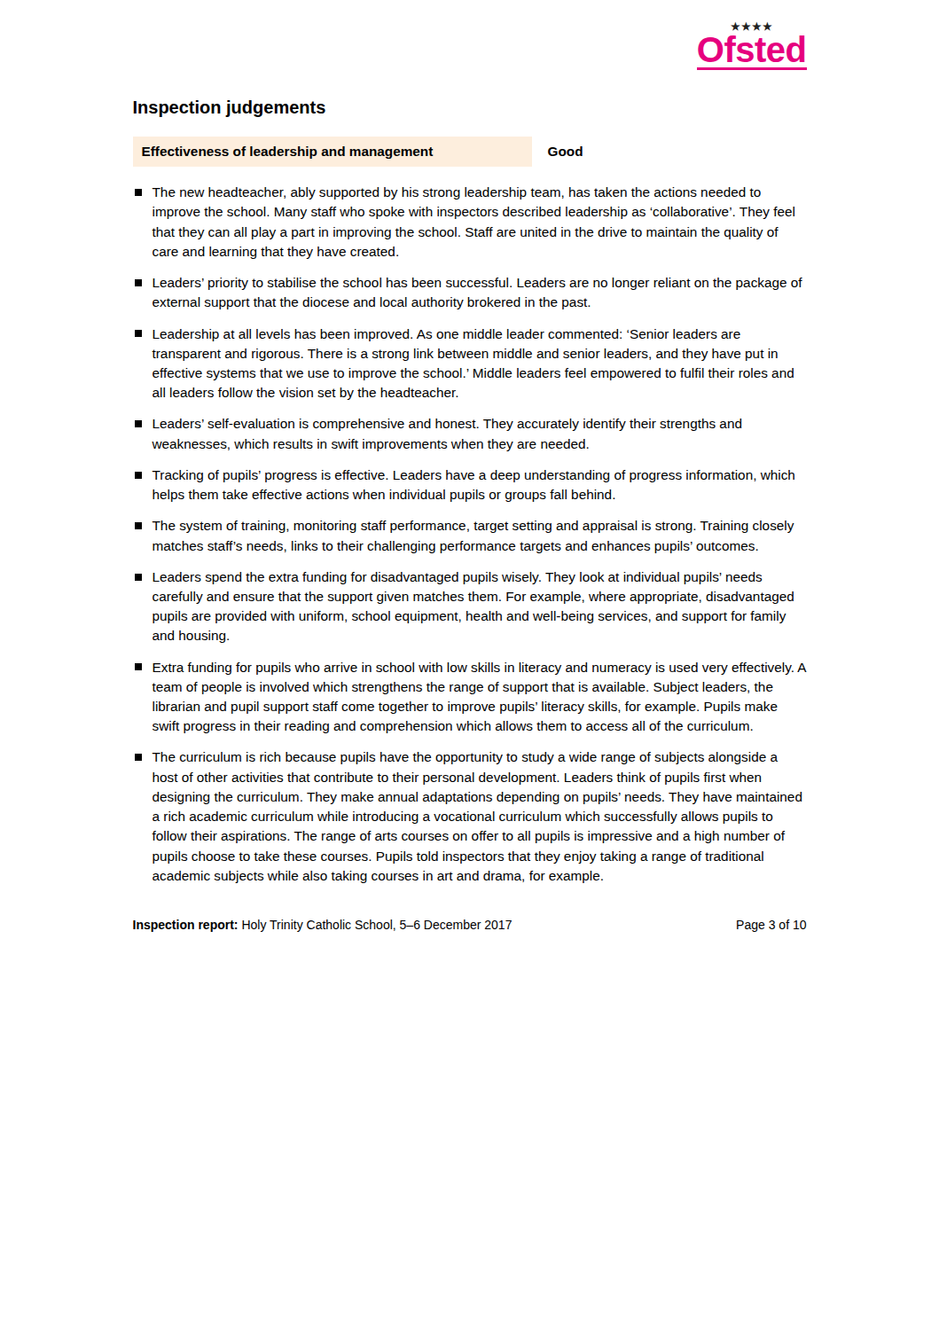★★★★
Ofsted
Inspection judgements
Effectiveness of leadership and management
Good
The new headteacher, ably supported by his strong leadership team, has taken the actions needed to improve the school. Many staff who spoke with inspectors described leadership as ‘collaborative’. They feel that they can all play a part in improving the school. Staff are united in the drive to maintain the quality of care and learning that they have created.
Leaders’ priority to stabilise the school has been successful. Leaders are no longer reliant on the package of external support that the diocese and local authority brokered in the past.
Leadership at all levels has been improved. As one middle leader commented: ‘Senior leaders are transparent and rigorous. There is a strong link between middle and senior leaders, and they have put in effective systems that we use to improve the school.’ Middle leaders feel empowered to fulfil their roles and all leaders follow the vision set by the headteacher.
Leaders’ self-evaluation is comprehensive and honest. They accurately identify their strengths and weaknesses, which results in swift improvements when they are needed.
Tracking of pupils’ progress is effective. Leaders have a deep understanding of progress information, which helps them take effective actions when individual pupils or groups fall behind.
The system of training, monitoring staff performance, target setting and appraisal is strong. Training closely matches staff’s needs, links to their challenging performance targets and enhances pupils’ outcomes.
Leaders spend the extra funding for disadvantaged pupils wisely. They look at individual pupils’ needs carefully and ensure that the support given matches them. For example, where appropriate, disadvantaged pupils are provided with uniform, school equipment, health and well-being services, and support for family and housing.
Extra funding for pupils who arrive in school with low skills in literacy and numeracy is used very effectively. A team of people is involved which strengthens the range of support that is available. Subject leaders, the librarian and pupil support staff come together to improve pupils’ literacy skills, for example. Pupils make swift progress in their reading and comprehension which allows them to access all of the curriculum.
The curriculum is rich because pupils have the opportunity to study a wide range of subjects alongside a host of other activities that contribute to their personal development. Leaders think of pupils first when designing the curriculum. They make annual adaptations depending on pupils’ needs. They have maintained a rich academic curriculum while introducing a vocational curriculum which successfully allows pupils to follow their aspirations. The range of arts courses on offer to all pupils is impressive and a high number of pupils choose to take these courses. Pupils told inspectors that they enjoy taking a range of traditional academic subjects while also taking courses in art and drama, for example.
Inspection report: Holy Trinity Catholic School, 5–6 December 2017
Page 3 of 10